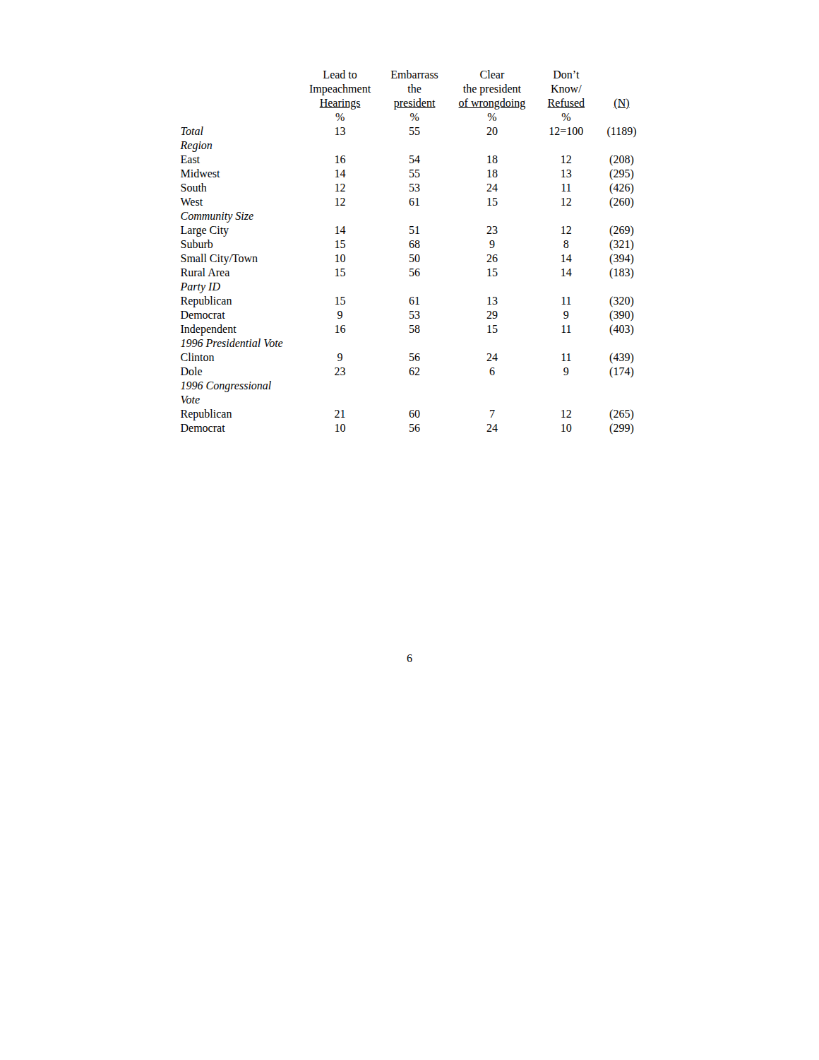| | Lead to | Embarrass | Clear | Don’t | |
| --- | --- | --- | --- | --- | --- |
| | Impeachment | the | the president | Know/ | |
| | Hearings | president | of wrongdoing | Refused | (N) |
| | % | % | % | % | |
| Total | 13 | 55 | 20 | 12=100 | (1189) |
| Region | |
| East | 16 | 54 | 18 | 12 | (208) |
| Midwest | 14 | 55 | 18 | 13 | (295) |
| South | 12 | 53 | 24 | 11 | (426) |
| West | 12 | 61 | 15 | 12 | (260) |
| Community Size | |
| Large City | 14 | 51 | 23 | 12 | (269) |
| Suburb | 15 | 68 | 9 | 8 | (321) |
| Small City/Town | 10 | 50 | 26 | 14 | (394) |
| Rural Area | 15 | 56 | 15 | 14 | (183) |
| Party ID | |
| Republican | 15 | 61 | 13 | 11 | (320) |
| Democrat | 9 | 53 | 29 | 9 | (390) |
| Independent | 16 | 58 | 15 | 11 | (403) |
| 1996 Presidential Vote | |
| Clinton | 9 | 56 | 24 | 11 | (439) |
| Dole | 23 | 62 | 6 | 9 | (174) |
| 1996 Congressional Vote | |
| Republican | 21 | 60 | 7 | 12 | (265) |
| Democrat | 10 | 56 | 24 | 10 | (299) |
6